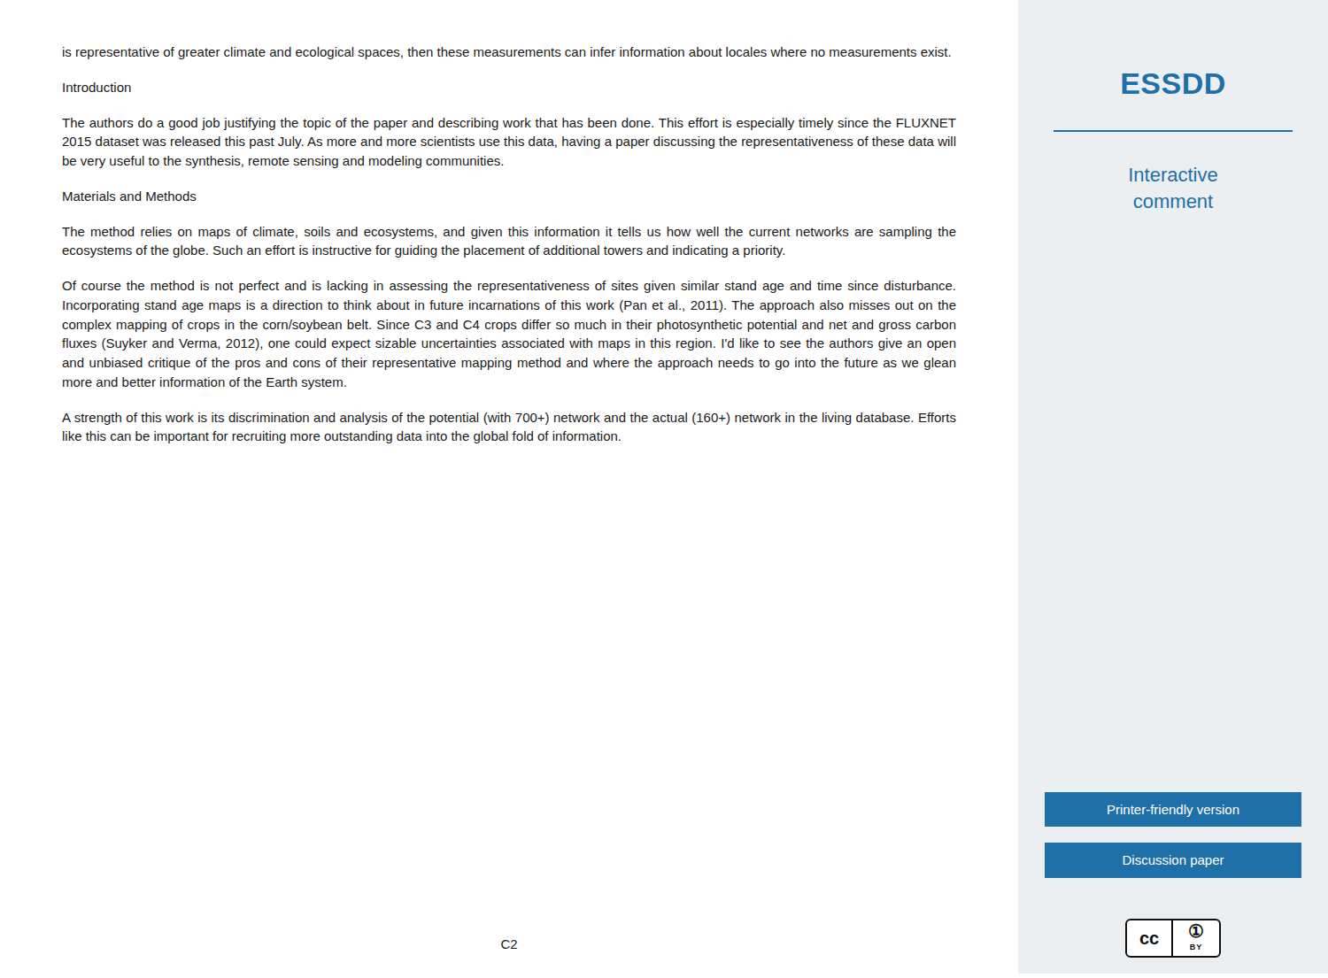is representative of greater climate and ecological spaces, then these measurements can infer information about locales where no measurements exist.
Introduction
The authors do a good job justifying the topic of the paper and describing work that has been done. This effort is especially timely since the FLUXNET 2015 dataset was released this past July. As more and more scientists use this data, having a paper discussing the representativeness of these data will be very useful to the synthesis, remote sensing and modeling communities.
Materials and Methods
The method relies on maps of climate, soils and ecosystems, and given this information it tells us how well the current networks are sampling the ecosystems of the globe. Such an effort is instructive for guiding the placement of additional towers and indicating a priority.
Of course the method is not perfect and is lacking in assessing the representativeness of sites given similar stand age and time since disturbance. Incorporating stand age maps is a direction to think about in future incarnations of this work (Pan et al., 2011). The approach also misses out on the complex mapping of crops in the corn/soybean belt. Since C3 and C4 crops differ so much in their photosynthetic potential and net and gross carbon fluxes (Suyker and Verma, 2012), one could expect sizable uncertainties associated with maps in this region. I'd like to see the authors give an open and unbiased critique of the pros and cons of their representative mapping method and where the approach needs to go into the future as we glean more and better information of the Earth system.
A strength of this work is its discrimination and analysis of the potential (with 700+) network and the actual (160+) network in the living database. Efforts like this can be important for recruiting more outstanding data into the global fold of information.
C2
ESSDD
Interactive
comment
Printer-friendly version Discussion paper
cc
① BY